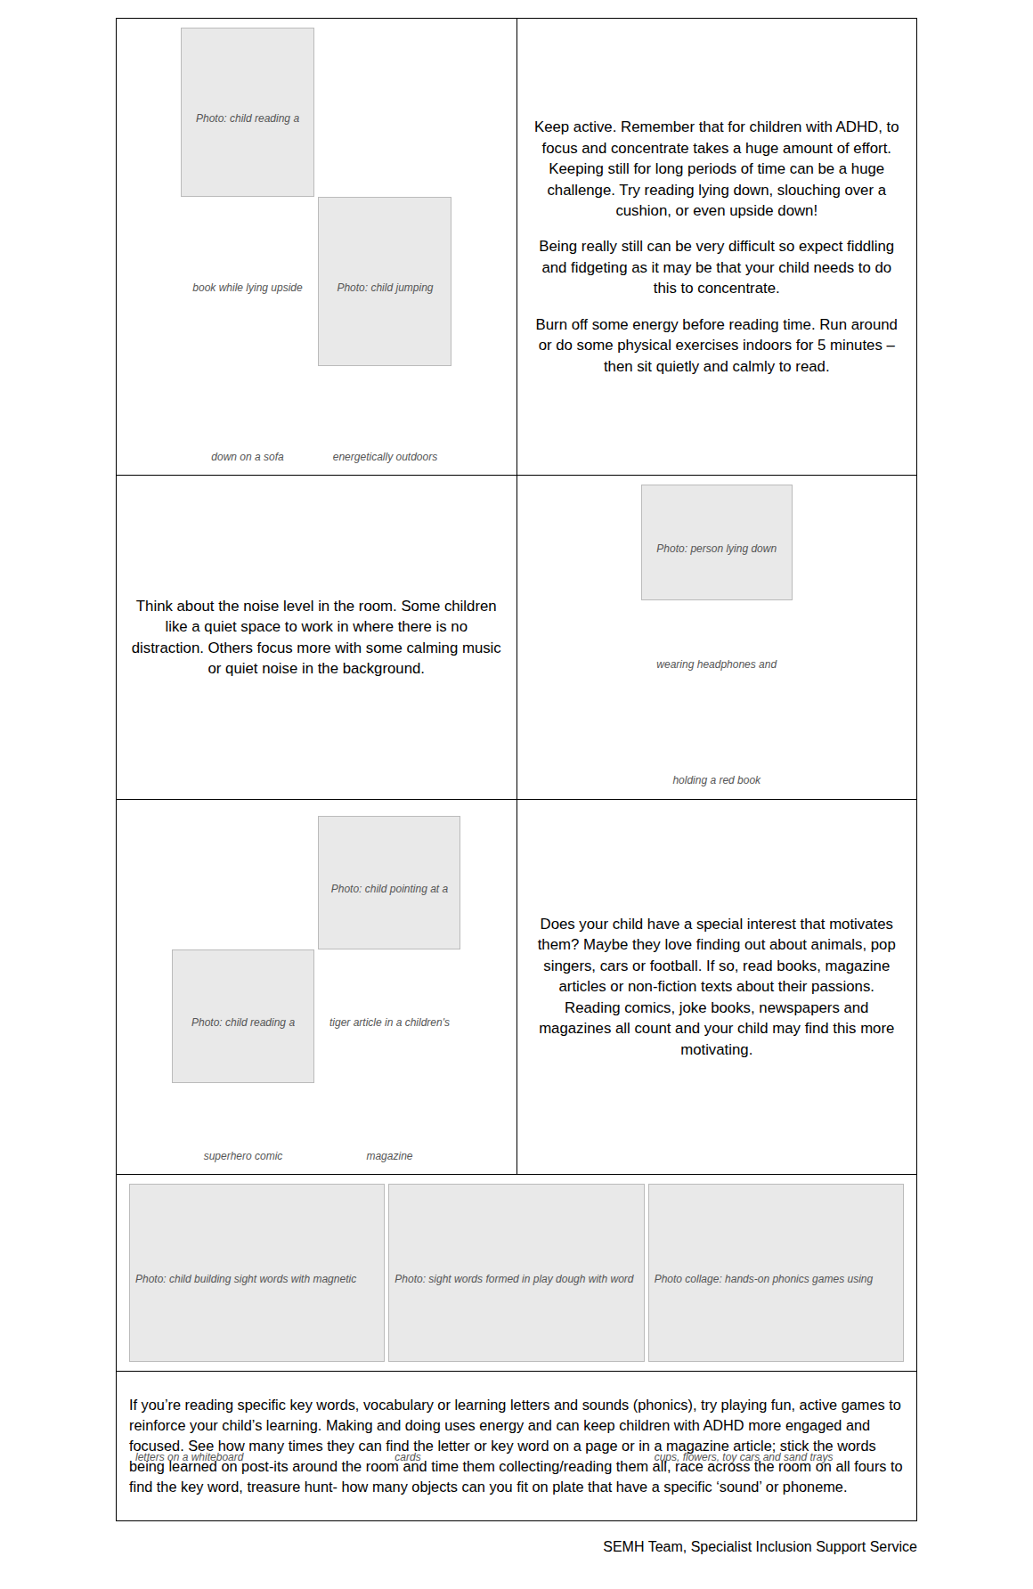| Photo: child reading a book while lying upside down on a sofa Photo: child jumping energetically outdoors | Keep active. Remember that for children with ADHD, to focus and concentrate takes a huge amount of effort. Keeping still for long periods of time can be a huge challenge. Try reading lying down, slouching over a cushion, or even upside down! Being really still can be very difficult so expect fiddling and fidgeting as it may be that your child needs to do this to concentrate. Burn off some energy before reading time. Run around or do some physical exercises indoors for 5 minutes – then sit quietly and calmly to read. |
| Think about the noise level in the room. Some children like a quiet space to work in where there is no distraction. Others focus more with some calming music or quiet noise in the background. | Photo: person lying down wearing headphones and holding a red book |
| Photo: child reading a superhero comic Photo: child pointing at a tiger article in a children's magazine | Does your child have a special interest that motivates them? Maybe they love finding out about animals, pop singers, cars or football. If so, read books, magazine articles or non-fiction texts about their passions. Reading comics, joke books, newspapers and magazines all count and your child may find this more motivating. |
| Photo: child building sight words with magnetic letters on a whiteboard Photo: sight words formed in play dough with word cards Photo collage: hands-on phonics games using cups, flowers, toy cars and sand trays |
| If you’re reading specific key words, vocabulary or learning letters and sounds (phonics), try playing fun, active games to reinforce your child’s learning. Making and doing uses energy and can keep children with ADHD more engaged and focused. See how many times they can find the letter or key word on a page or in a magazine article; stick the words being learned on post-its around the room and time them collecting/reading them all, race across the room on all fours to find the key word, treasure hunt- how many objects can you fit on plate that have a specific ‘sound’ or phoneme. |
SEMH Team, Specialist Inclusion Support Service